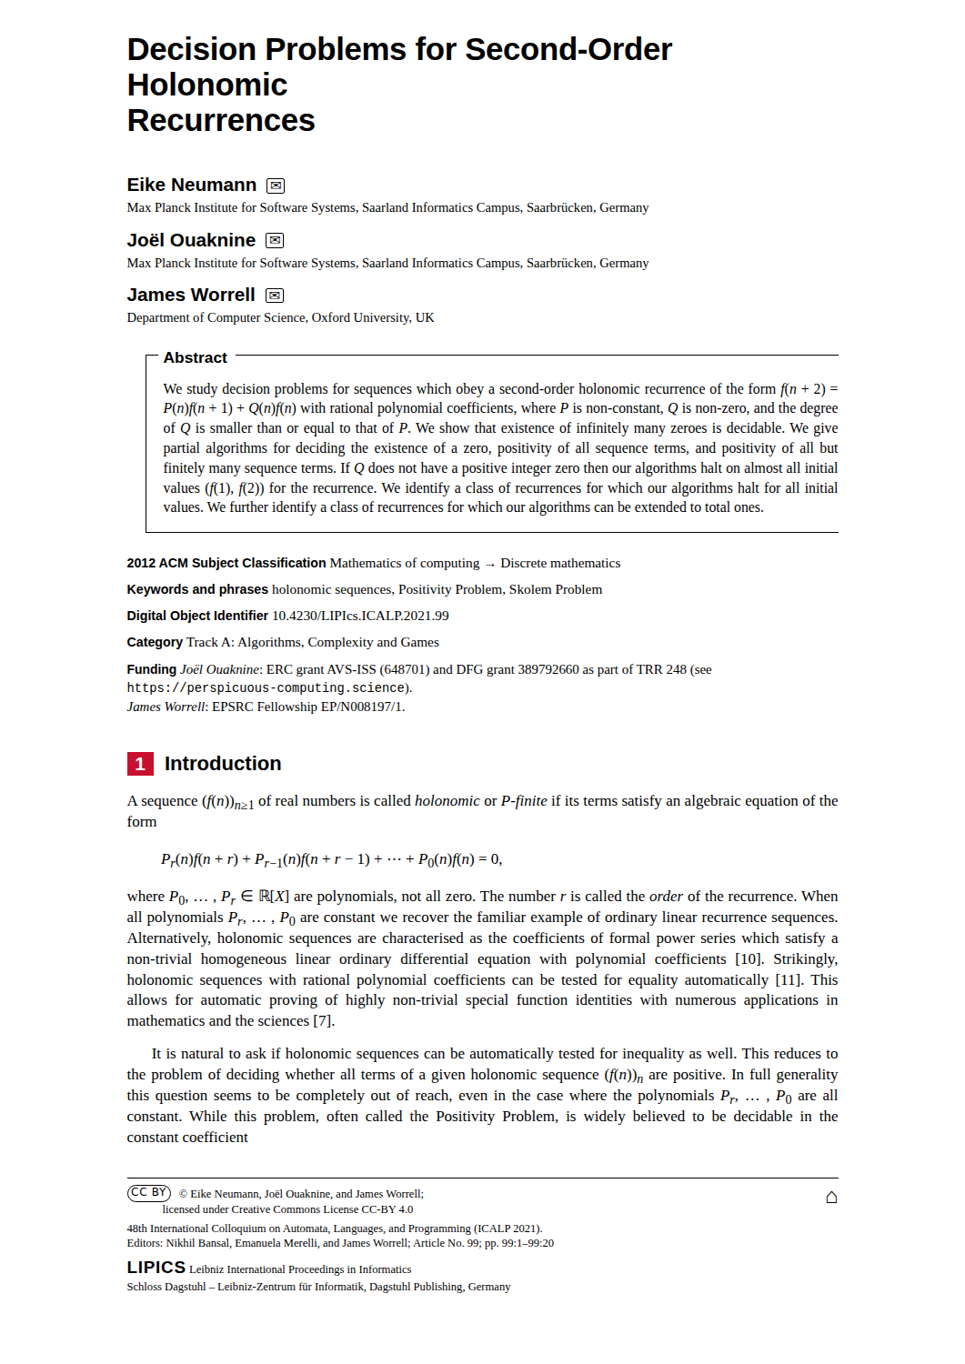Decision Problems for Second-Order Holonomic
Recurrences
Eike Neumann ✉
Max Planck Institute for Software Systems, Saarland Informatics Campus, Saarbrücken, Germany
Joël Ouaknine ✉
Max Planck Institute for Software Systems, Saarland Informatics Campus, Saarbrücken, Germany
James Worrell ✉
Department of Computer Science, Oxford University, UK
Abstract
We study decision problems for sequences which obey a second-order holonomic recurrence of the form f(n + 2) = P(n)f(n + 1) + Q(n)f(n) with rational polynomial coefficients, where P is non-constant, Q is non-zero, and the degree of Q is smaller than or equal to that of P. We show that existence of infinitely many zeroes is decidable. We give partial algorithms for deciding the existence of a zero, positivity of all sequence terms, and positivity of all but finitely many sequence terms. If Q does not have a positive integer zero then our algorithms halt on almost all initial values (f(1), f(2)) for the recurrence. We identify a class of recurrences for which our algorithms halt for all initial values. We further identify a class of recurrences for which our algorithms can be extended to total ones.
2012 ACM Subject Classification Mathematics of computing → Discrete mathematics
Keywords and phrases holonomic sequences, Positivity Problem, Skolem Problem
Digital Object Identifier 10.4230/LIPIcs.ICALP.2021.99
Category Track A: Algorithms, Complexity and Games
Funding Joël Ouaknine: ERC grant AVS-ISS (648701) and DFG grant 389792660 as part of TRR 248 (see https://perspicuous-computing.science).
James Worrell: EPSRC Fellowship EP/N008197/1.
1 Introduction
A sequence (f(n))n≥1 of real numbers is called holonomic or P-finite if its terms satisfy an algebraic equation of the form
Pr(n)f(n + r) + Pr−1(n)f(n + r − 1) + ⋯ + P0(n)f(n) = 0,
where P0, … , Pr ∈ ℝ[X] are polynomials, not all zero. The number r is called the order of the recurrence. When all polynomials Pr, … , P0 are constant we recover the familiar example of ordinary linear recurrence sequences. Alternatively, holonomic sequences are characterised as the coefficients of formal power series which satisfy a non-trivial homogeneous linear ordinary differential equation with polynomial coefficients [10]. Strikingly, holonomic sequences with rational polynomial coefficients can be tested for equality automatically [11]. This allows for automatic proving of highly non-trivial special function identities with numerous applications in mathematics and the sciences [7].
It is natural to ask if holonomic sequences can be automatically tested for inequality as well. This reduces to the problem of deciding whether all terms of a given holonomic sequence (f(n))n are positive. In full generality this question seems to be completely out of reach, even in the case where the polynomials Pr, … , P0 are all constant. While this problem, often called the Positivity Problem, is widely believed to be decidable in the constant coefficient
CC BY © Eike Neumann, Joël Ouaknine, and James Worrell;
licensed under Creative Commons License CC-BY 4.0
48th International Colloquium on Automata, Languages, and Programming (ICALP 2021).
Editors: Nikhil Bansal, Emanuela Merelli, and James Worrell; Article No. 99; pp. 99:1–99:20
LIPICS Leibniz International Proceedings in Informatics
Schloss Dagstuhl – Leibniz-Zentrum für Informatik, Dagstuhl Publishing, Germany
⌂